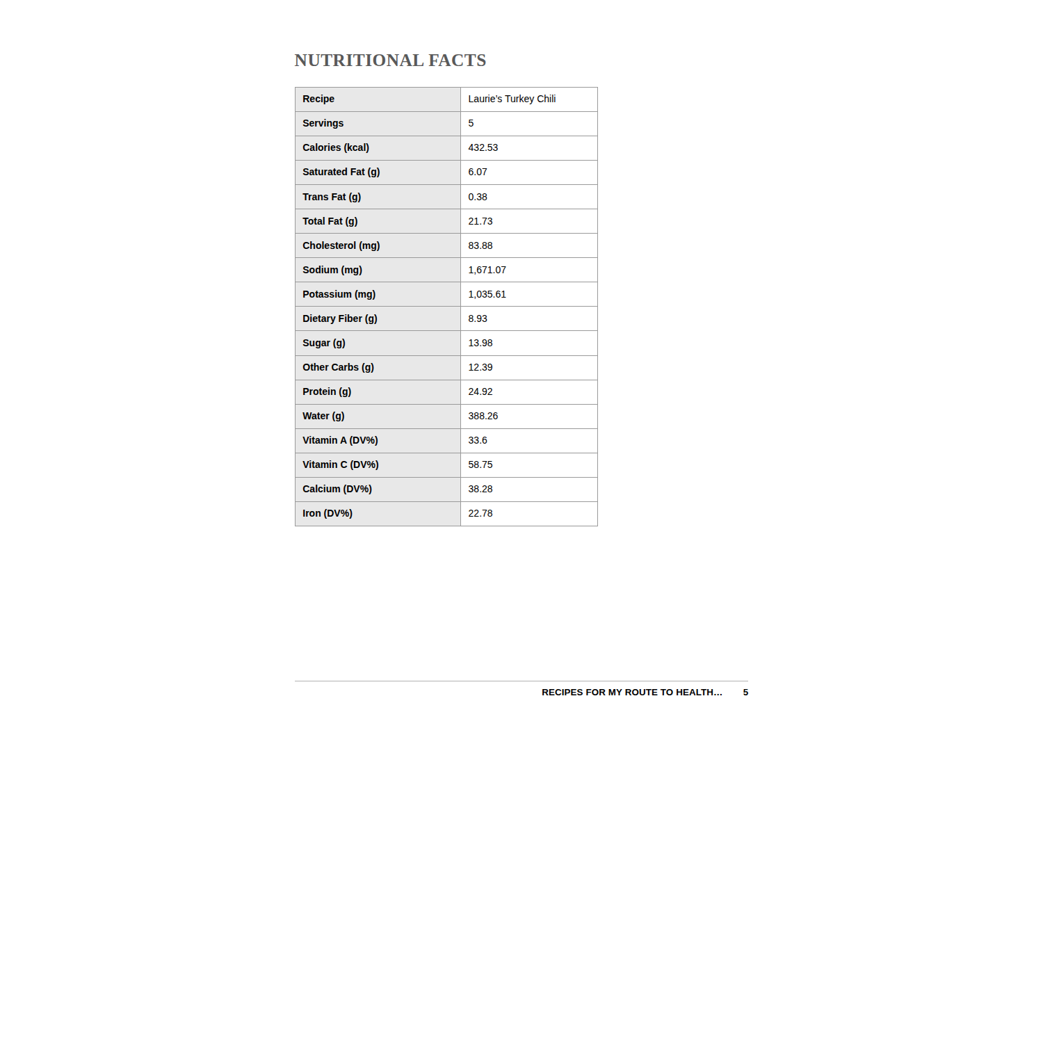NUTRITIONAL FACTS
| Recipe | Laurie’s Turkey Chili |
| Servings | 5 |
| Calories (kcal) | 432.53 |
| Saturated Fat (g) | 6.07 |
| Trans Fat (g) | 0.38 |
| Total Fat (g) | 21.73 |
| Cholesterol (mg) | 83.88 |
| Sodium (mg) | 1,671.07 |
| Potassium (mg) | 1,035.61 |
| Dietary Fiber (g) | 8.93 |
| Sugar (g) | 13.98 |
| Other Carbs (g) | 12.39 |
| Protein (g) | 24.92 |
| Water (g) | 388.26 |
| Vitamin A (DV%) | 33.6 |
| Vitamin C (DV%) | 58.75 |
| Calcium (DV%) | 38.28 |
| Iron (DV%) | 22.78 |
RECIPES FOR MY ROUTE TO HEALTH…5